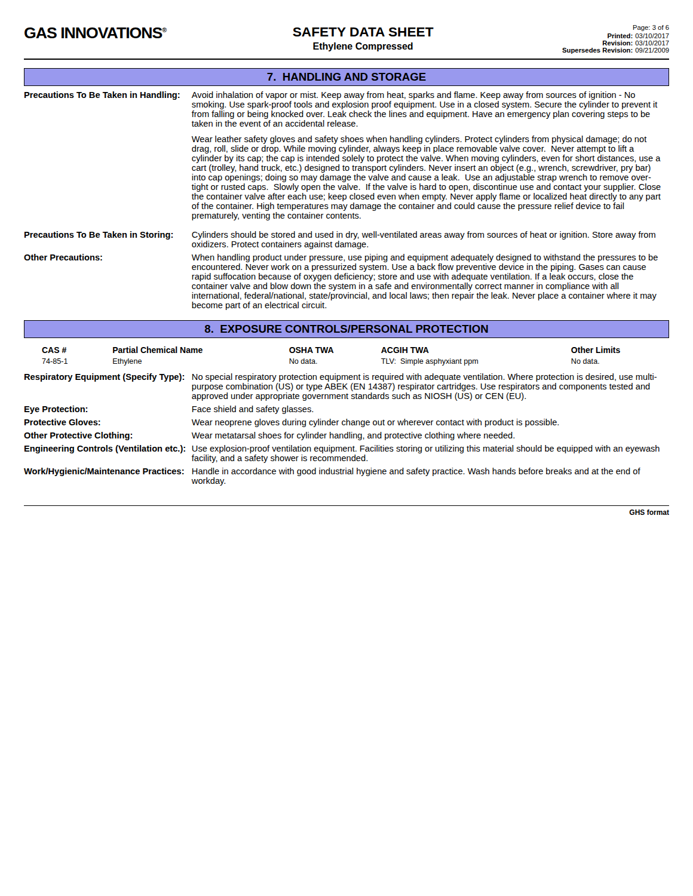GAS INNOVATIONS®
SAFETY DATA SHEET
Ethylene Compressed
Page: 3 of 6
| Printed: | 03/10/2017 |
| Revision: | 03/10/2017 |
| Supersedes Revision: | 09/21/2009 |
7. HANDLING AND STORAGE
| Precautions To Be Taken in Handling: | Avoid inhalation of vapor or mist. Keep away from heat, sparks and flame. Keep away from sources of ignition - No smoking. Use spark-proof tools and explosion proof equipment. Use in a closed system. Secure the cylinder to prevent it from falling or being knocked over. Leak check the lines and equipment. Have an emergency plan covering steps to be taken in the event of an accidental release. Wear leather safety gloves and safety shoes when handling cylinders. Protect cylinders from physical damage; do not drag, roll, slide or drop. While moving cylinder, always keep in place removable valve cover. Never attempt to lift a cylinder by its cap; the cap is intended solely to protect the valve. When moving cylinders, even for short distances, use a cart (trolley, hand truck, etc.) designed to transport cylinders. Never insert an object (e.g., wrench, screwdriver, pry bar) into cap openings; doing so may damage the valve and cause a leak. Use an adjustable strap wrench to remove over-tight or rusted caps. Slowly open the valve. If the valve is hard to open, discontinue use and contact your supplier. Close the container valve after each use; keep closed even when empty. Never apply flame or localized heat directly to any part of the container. High temperatures may damage the container and could cause the pressure relief device to fail prematurely, venting the container contents. |
| Precautions To Be Taken in Storing: | Cylinders should be stored and used in dry, well-ventilated areas away from sources of heat or ignition. Store away from oxidizers. Protect containers against damage. |
| Other Precautions: | When handling product under pressure, use piping and equipment adequately designed to withstand the pressures to be encountered. Never work on a pressurized system. Use a back flow preventive device in the piping. Gases can cause rapid suffocation because of oxygen deficiency; store and use with adequate ventilation. If a leak occurs, close the container valve and blow down the system in a safe and environmentally correct manner in compliance with all international, federal/national, state/provincial, and local laws; then repair the leak. Never place a container where it may become part of an electrical circuit. |
8. EXPOSURE CONTROLS/PERSONAL PROTECTION
| CAS # | Partial Chemical Name | OSHA TWA | ACGIH TWA | Other Limits |
| --- | --- | --- | --- | --- |
| 74-85-1 | Ethylene | No data. | TLV: Simple asphyxiant ppm | No data. |
| Respiratory Equipment (Specify Type): | No special respiratory protection equipment is required with adequate ventilation. Where protection is desired, use multi-purpose combination (US) or type ABEK (EN 14387) respirator cartridges. Use respirators and components tested and approved under appropriate government standards such as NIOSH (US) or CEN (EU). |
| Eye Protection: | Face shield and safety glasses. |
| Protective Gloves: | Wear neoprene gloves during cylinder change out or wherever contact with product is possible. |
| Other Protective Clothing: | Wear metatarsal shoes for cylinder handling, and protective clothing where needed. |
| Engineering Controls (Ventilation etc.): | Use explosion-proof ventilation equipment. Facilities storing or utilizing this material should be equipped with an eyewash facility, and a safety shower is recommended. |
| Work/Hygienic/Maintenance Practices: | Handle in accordance with good industrial hygiene and safety practice. Wash hands before breaks and at the end of workday. |
GHS format